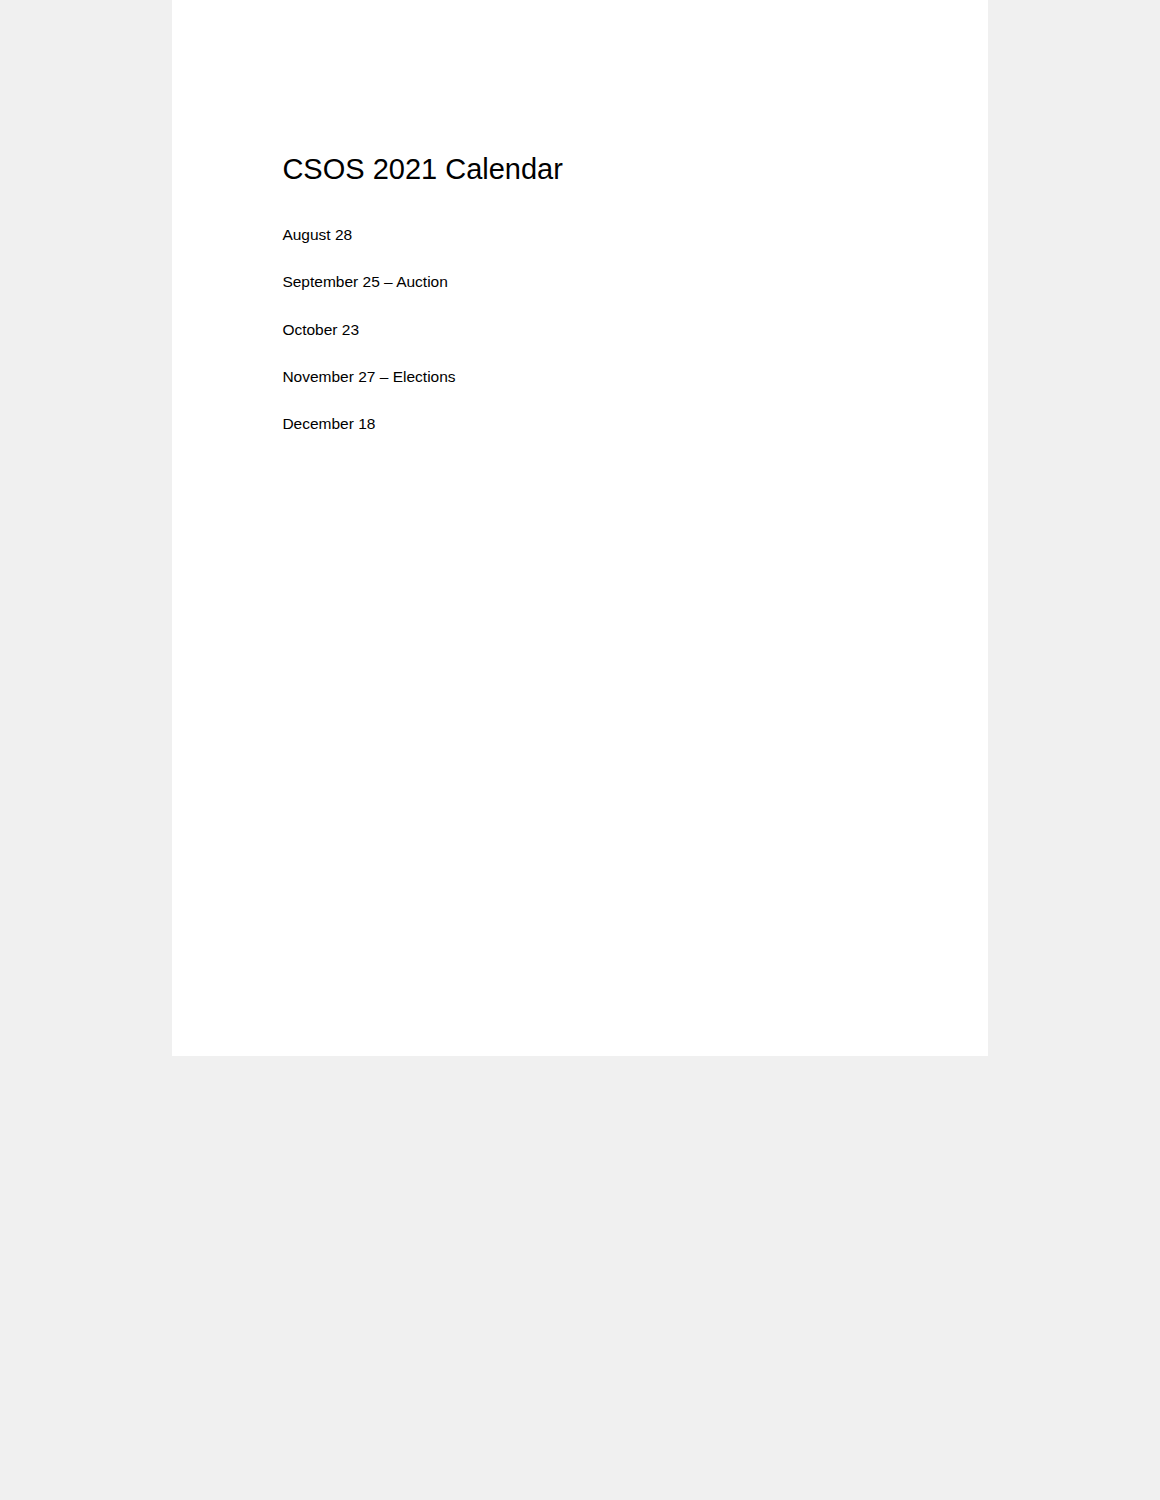CSOS 2021 Calendar
August 28
September 25 – Auction
October 23
November 27 – Elections
December 18